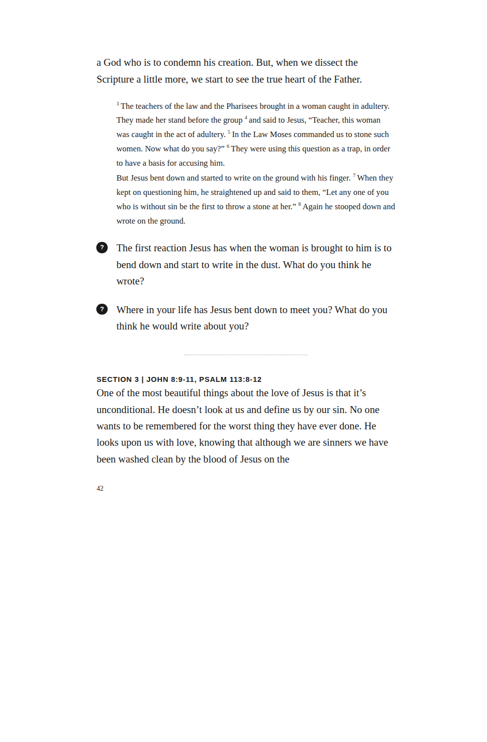a God who is to condemn his creation. But, when we dissect the Scripture a little more, we start to see the true heart of the Father.
3 The teachers of the law and the Pharisees brought in a woman caught in adultery. They made her stand before the group 4 and said to Jesus, “Teacher, this woman was caught in the act of adultery. 5 In the Law Moses commanded us to stone such women. Now what do you say?” 6 They were using this question as a trap, in order to have a basis for accusing him.
But Jesus bent down and started to write on the ground with his finger. 7 When they kept on questioning him, he straightened up and said to them, “Let any one of you who is without sin be the first to throw a stone at her.” 8 Again he stooped down and wrote on the ground.
?
The first reaction Jesus has when the woman is brought to him is to bend down and start to write in the dust. What do you think he wrote?
?
Where in your life has Jesus bent down to meet you? What do you think he would write about you?
Section 3 | John 8:9-11, Psalm 113:8-12
One of the most beautiful things about the love of Jesus is that it’s unconditional. He doesn’t look at us and define us by our sin. No one wants to be remembered for the worst thing they have ever done. He looks upon us with love, knowing that although we are sinners we have been washed clean by the blood of Jesus on the
42